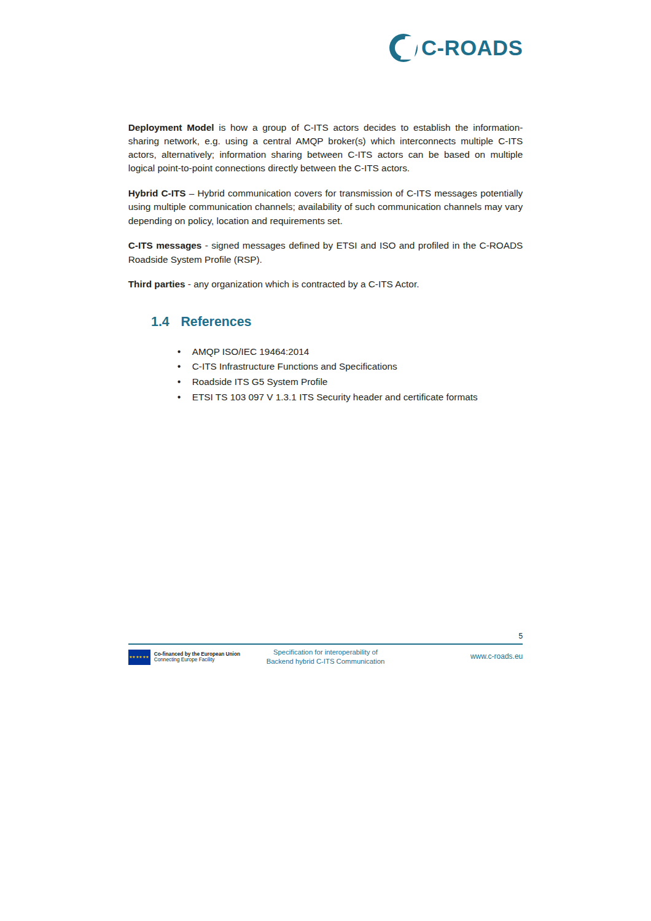C-ROADS
Deployment Model is how a group of C-ITS actors decides to establish the information-sharing network, e.g. using a central AMQP broker(s) which interconnects multiple C-ITS actors, alternatively; information sharing between C-ITS actors can be based on multiple logical point-to-point connections directly between the C-ITS actors.
Hybrid C-ITS – Hybrid communication covers for transmission of C-ITS messages potentially using multiple communication channels; availability of such communication channels may vary depending on policy, location and requirements set.
C-ITS messages - signed messages defined by ETSI and ISO and profiled in the C-ROADS Roadside System Profile (RSP).
Third parties - any organization which is contracted by a C-ITS Actor.
1.4 References
AMQP ISO/IEC 19464:2014
C-ITS Infrastructure Functions and Specifications
Roadside ITS G5 System Profile
ETSI TS 103 097 V 1.3.1 ITS Security header and certificate formats
5
Co-financed by the European Union Connecting Europe Facility
Specification for interoperability of
Backend hybrid C-ITS Communication
www.c-roads.eu